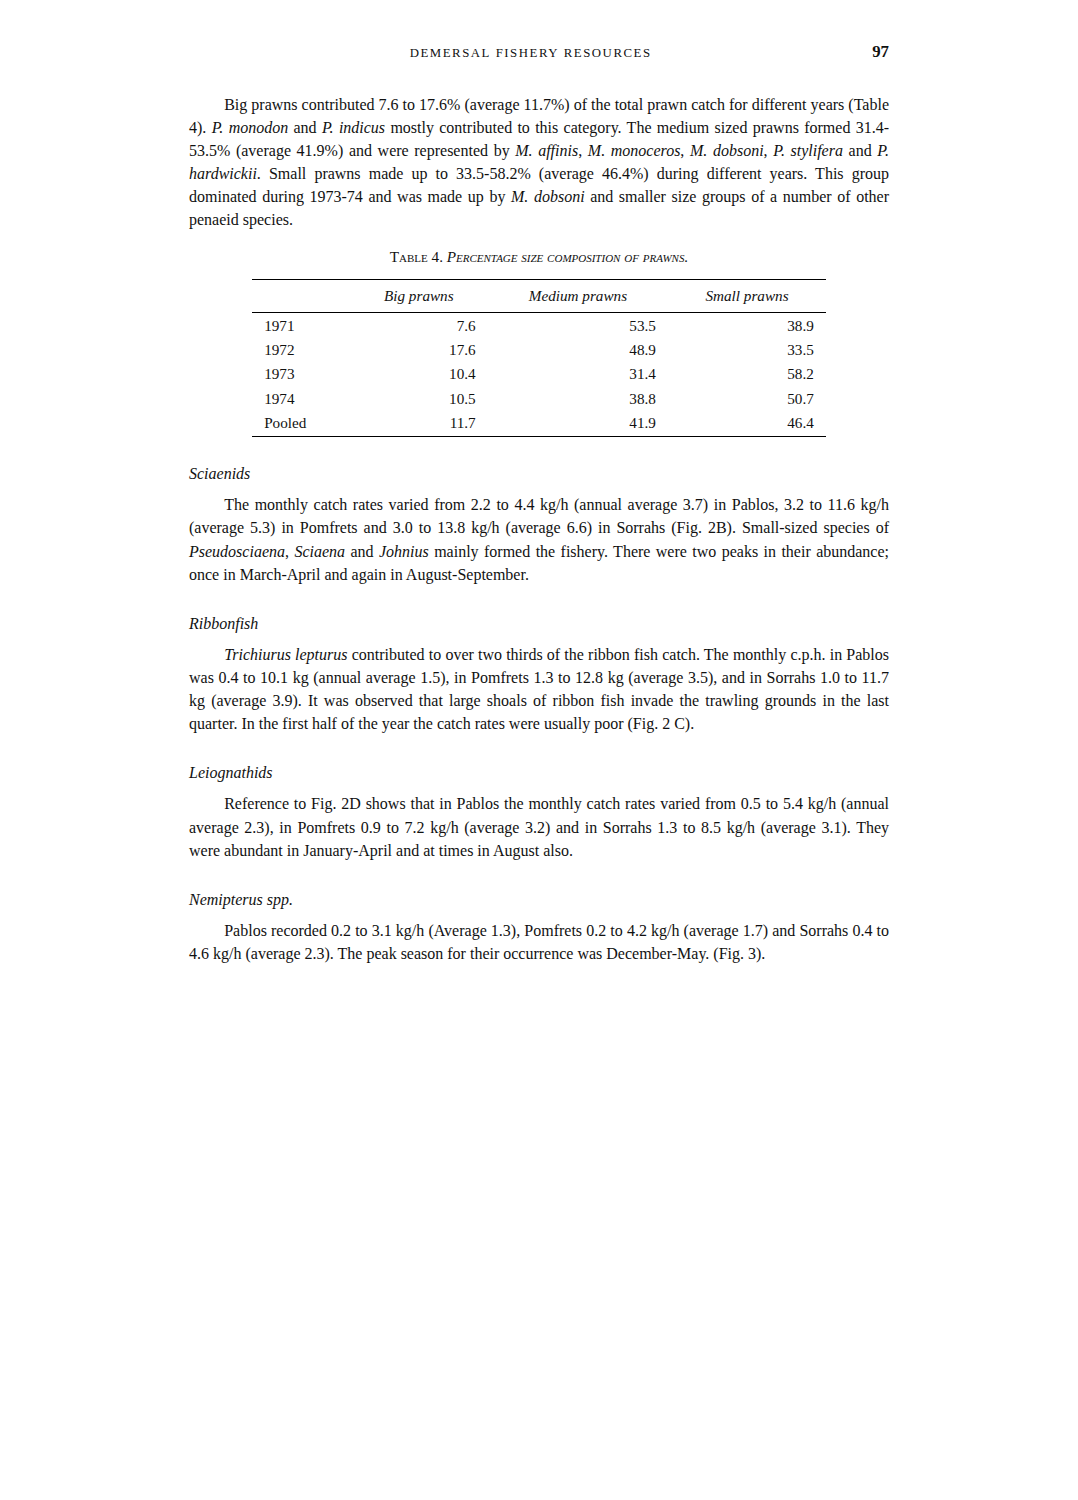Demersal Fishery Resources 97
Big prawns contributed 7.6 to 17.6% (average 11.7%) of the total prawn catch for different years (Table 4). P. monodon and P. indicus mostly contributed to this category. The medium sized prawns formed 31.4-53.5% (average 41.9%) and were represented by M. affinis, M. monoceros, M. dobsoni, P. stylifera and P. hardwickii. Small prawns made up to 33.5-58.2% (average 46.4%) during different years. This group dominated during 1973-74 and was made up by M. dobsoni and smaller size groups of a number of other penaeid species.
Table 4. Percentage size composition of prawns.
| | Big prawns | Medium prawns | Small prawns |
| --- | --- | --- | --- |
| 1971 | 7.6 | 53.5 | 38.9 |
| 1972 | 17.6 | 48.9 | 33.5 |
| 1973 | 10.4 | 31.4 | 58.2 |
| 1974 | 10.5 | 38.8 | 50.7 |
| Pooled | 11.7 | 41.9 | 46.4 |
Sciaenids
The monthly catch rates varied from 2.2 to 4.4 kg/h (annual average 3.7) in Pablos, 3.2 to 11.6 kg/h (average 5.3) in Pomfrets and 3.0 to 13.8 kg/h (average 6.6) in Sorrahs (Fig. 2B). Small-sized species of Pseudosciaena, Sciaena and Johnius mainly formed the fishery. There were two peaks in their abundance; once in March-April and again in August-September.
Ribbonfish
Trichiurus lepturus contributed to over two thirds of the ribbon fish catch. The monthly c.p.h. in Pablos was 0.4 to 10.1 kg (annual average 1.5), in Pomfrets 1.3 to 12.8 kg (average 3.5), and in Sorrahs 1.0 to 11.7 kg (average 3.9). It was observed that large shoals of ribbon fish invade the trawling grounds in the last quarter. In the first half of the year the catch rates were usually poor (Fig. 2 C).
Leiognathids
Reference to Fig. 2D shows that in Pablos the monthly catch rates varied from 0.5 to 5.4 kg/h (annual average 2.3), in Pomfrets 0.9 to 7.2 kg/h (average 3.2) and in Sorrahs 1.3 to 8.5 kg/h (average 3.1). They were abundant in January-April and at times in August also.
Nemipterus spp.
Pablos recorded 0.2 to 3.1 kg/h (Average 1.3), Pomfrets 0.2 to 4.2 kg/h (average 1.7) and Sorrahs 0.4 to 4.6 kg/h (average 2.3). The peak season for their occurrence was December-May. (Fig. 3).